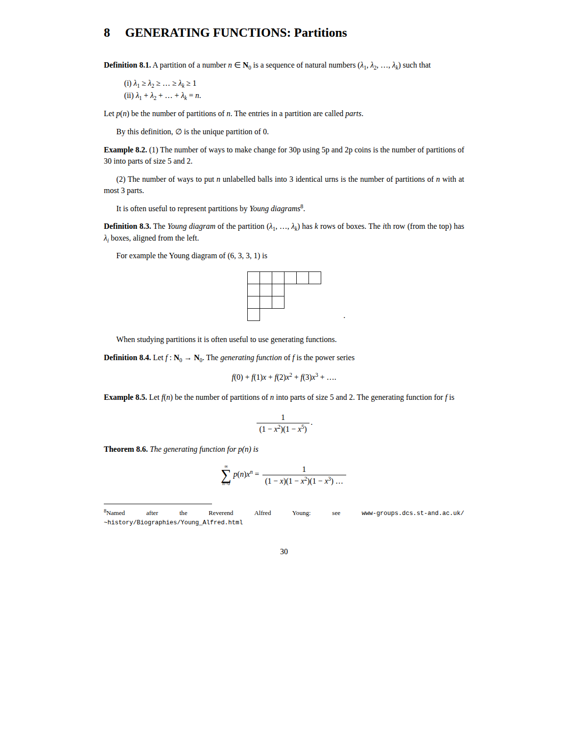8 Generating Functions: Partitions
Definition 8.1. A partition of a number n ∈ N0 is a sequence of natural numbers (λ1, λ2, …, λk) such that
(i) λ1 ≥ λ2 ≥ … ≥ λk ≥ 1
(ii) λ1 + λ2 + … + λk = n.
Let p(n) be the number of partitions of n. The entries in a partition are called parts.
By this definition, ∅ is the unique partition of 0.
Example 8.2. (1) The number of ways to make change for 30p using 5p and 2p coins is the number of partitions of 30 into parts of size 5 and 2.
(2) The number of ways to put n unlabelled balls into 3 identical urns is the number of partitions of n with at most 3 parts.
It is often useful to represent partitions by Young diagrams8.
Definition 8.3. The Young diagram of the partition (λ1, …, λk) has k rows of boxes. The ith row (from the top) has λi boxes, aligned from the left.
For example the Young diagram of (6, 3, 3, 1) is
.
When studying partitions it is often useful to use generating functions.
Definition 8.4. Let f : N0 → N0. The generating function of f is the power series
f(0) + f(1)x + f(2)x2 + f(3)x3 + ….
Example 8.5. Let f(n) be the number of partitions of n into parts of size 5 and 2. The generating function for f is
1 (1 − x2)(1 − x5) .
Theorem 8.6. The generating function for p(n) is
∞ ∑ n=0 p(n)xn = 1 (1 − x)(1 − x2)(1 − x3) …
8 Named after the Reverend Alfred Young: see www-groups.dcs.st-and.ac.uk/ ~history/Biographies/Young_Alfred.html
30